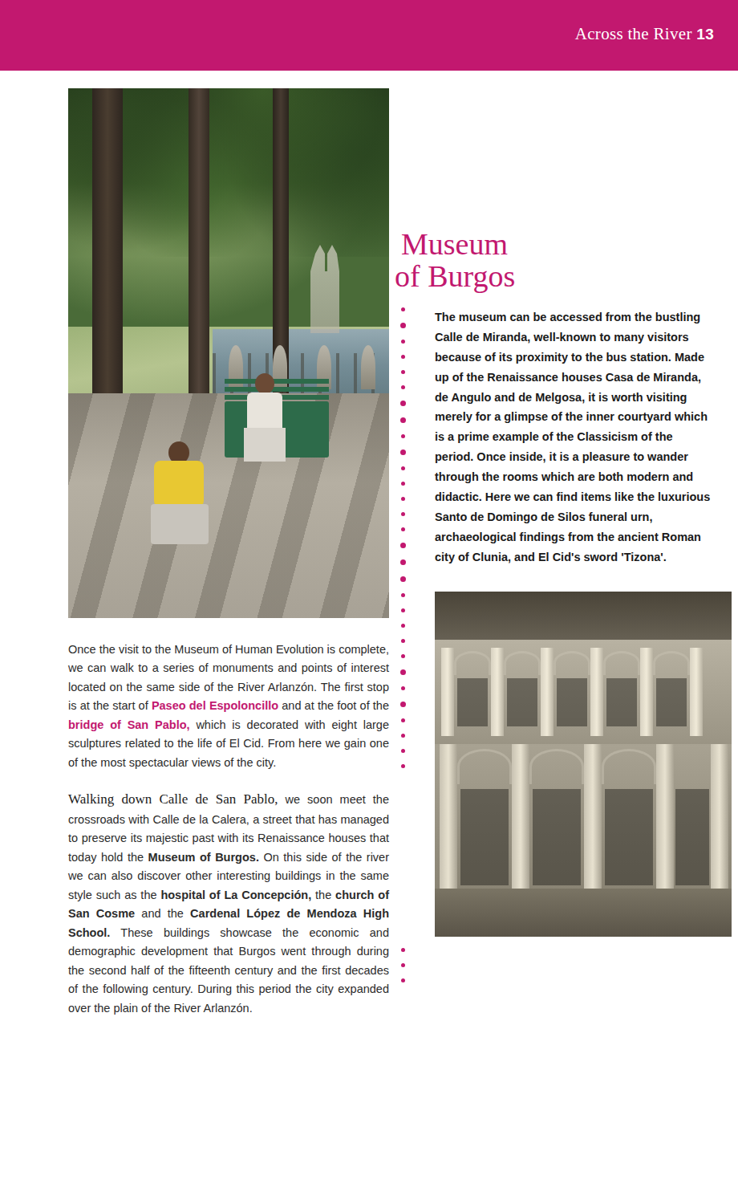Across the River 13
Once the visit to the Museum of Human Evolution is complete, we can walk to a series of monuments and points of interest located on the same side of the River Arlanzón. The first stop is at the start of Paseo del Espoloncillo and at the foot of the bridge of San Pablo, which is decorated with eight large sculptures related to the life of El Cid. From here we gain one of the most spectacular views of the city.
Walking down Calle de San Pablo, we soon meet the crossroads with Calle de la Calera, a street that has managed to preserve its majestic past with its Renaissance houses that today hold the Museum of Burgos. On this side of the river we can also discover other interesting buildings in the same style such as the hospital of La Concepción, the church of San Cosme and the Cardenal López de Mendoza High School. These buildings showcase the economic and demographic development that Burgos went through during the second half of the fifteenth century and the first decades of the following century. During this period the city expanded over the plain of the River Arlanzón.
Museum of Burgos
The museum can be accessed from the bustling Calle de Miranda, well-known to many visitors because of its proximity to the bus station. Made up of the Renaissance houses Casa de Miranda, de Angulo and de Melgosa, it is worth visiting merely for a glimpse of the inner courtyard which is a prime example of the Classicism of the period. Once inside, it is a pleasure to wander through the rooms which are both modern and didactic. Here we can find items like the luxurious Santo de Domingo de Silos funeral urn, archaeological findings from the ancient Roman city of Clunia, and El Cid's sword 'Tizona'.